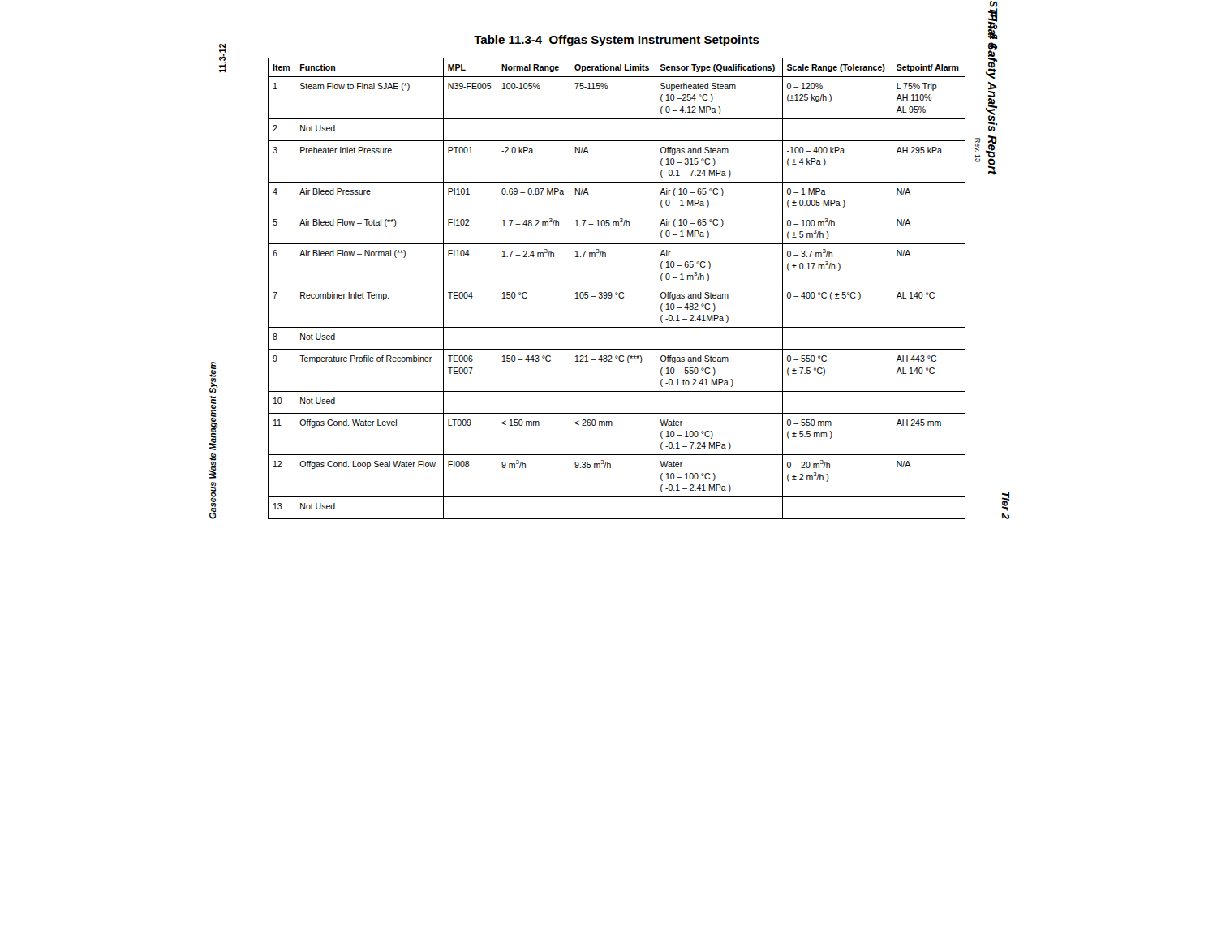11.3-12
Gaseous Waste Management System
STP 3 & 4
Rev. 13
Final Safety Analysis Report
Tier 2
Table 11.3-4 Offgas System Instrument Setpoints
| Item | Function | MPL | Normal Range | Operational Limits | Sensor Type (Qualifications) | Scale Range (Tolerance) | Setpoint/ Alarm |
| --- | --- | --- | --- | --- | --- | --- | --- |
| 1 | Steam Flow to Final SJAE (*) | N39-FE005 | 100-105% | 75-115% | Superheated Steam ( 10 –254 °C ) ( 0 – 4.12 MPa ) | 0 – 120% (±125 kg/h ) | L 75% Trip AH 110% AL 95% |
| 2 | Not Used | | | | | | |
| 3 | Preheater Inlet Pressure | PT001 | -2.0 kPa | N/A | Offgas and Steam ( 10 – 315 °C ) ( -0.1 – 7.24 MPa ) | -100 – 400 kPa ( ± 4 kPa ) | AH 295 kPa |
| 4 | Air Bleed Pressure | PI101 | 0.69 – 0.87 MPa | N/A | Air ( 10 – 65 °C ) ( 0 – 1 MPa ) | 0 – 1 MPa ( ± 0.005 MPa ) | N/A |
| 5 | Air Bleed Flow – Total (**) | FI102 | 1.7 – 48.2 m 3 /h | 1.7 – 105 m 3 /h | Air ( 10 – 65 °C ) ( 0 – 1 MPa ) | 0 – 100 m 3 /h ( ± 5 m 3 /h ) | N/A |
| 6 | Air Bleed Flow – Normal (**) | FI104 | 1.7 – 2.4 m 3 /h | 1.7 m 3 /h | Air ( 10 – 65 °C ) ( 0 – 1 m 3 /h ) | 0 – 3.7 m 3 /h ( ± 0.17 m 3 /h ) | N/A |
| 7 | Recombiner Inlet Temp. | TE004 | 150 °C | 105 – 399 °C | Offgas and Steam ( 10 – 482 °C ) ( -0.1 – 2.41MPa ) | 0 – 400 °C ( ± 5°C ) | AL 140 °C |
| 8 | Not Used | | | | | | |
| 9 | Temperature Profile of Recombiner | TE006 TE007 | 150 – 443 °C | 121 – 482 °C (***) | Offgas and Steam ( 10 – 550 °C ) ( -0.1 to 2.41 MPa ) | 0 – 550 °C ( ± 7.5 °C) | AH 443 °C AL 140 °C |
| 10 | Not Used | | | | | | |
| 11 | Offgas Cond. Water Level | LT009 | < 150 mm | < 260 mm | Water ( 10 – 100 °C) ( -0.1 – 7.24 MPa ) | 0 – 550 mm ( ± 5.5 mm ) | AH 245 mm |
| 12 | Offgas Cond. Loop Seal Water Flow | FI008 | 9 m 3 /h | 9.35 m 3 /h | Water ( 10 – 100 °C ) ( -0.1 – 2.41 MPa ) | 0 – 20 m 3 /h ( ± 2 m 3 /h ) | N/A |
| 13 | Not Used | | | | | | |